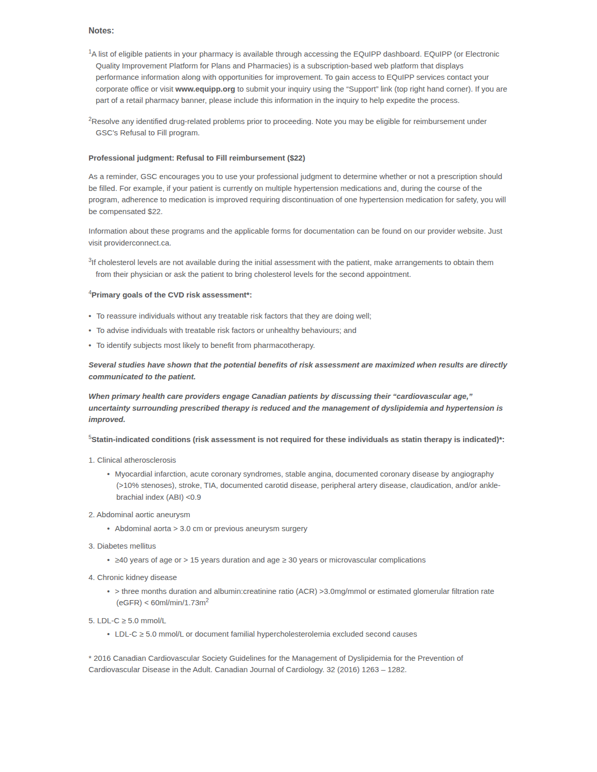Notes:
1A list of eligible patients in your pharmacy is available through accessing the EQuIPP dashboard. EQuIPP (or Electronic Quality Improvement Platform for Plans and Pharmacies) is a subscription-based web platform that displays performance information along with opportunities for improvement. To gain access to EQuIPP services contact your corporate office or visit www.equipp.org to submit your inquiry using the “Support” link (top right hand corner). If you are part of a retail pharmacy banner, please include this information in the inquiry to help expedite the process.
2Resolve any identified drug-related problems prior to proceeding. Note you may be eligible for reimbursement under GSC’s Refusal to Fill program.
Professional judgment: Refusal to Fill reimbursement ($22)
As a reminder, GSC encourages you to use your professional judgment to determine whether or not a prescription should be filled. For example, if your patient is currently on multiple hypertension medications and, during the course of the program, adherence to medication is improved requiring discontinuation of one hypertension medication for safety, you will be compensated $22.
Information about these programs and the applicable forms for documentation can be found on our provider website. Just visit providerconnect.ca.
3If cholesterol levels are not available during the initial assessment with the patient, make arrangements to obtain them from their physician or ask the patient to bring cholesterol levels for the second appointment.
4Primary goals of the CVD risk assessment*:
To reassure individuals without any treatable risk factors that they are doing well;
To advise individuals with treatable risk factors or unhealthy behaviours; and
To identify subjects most likely to benefit from pharmacotherapy.
Several studies have shown that the potential benefits of risk assessment are maximized when results are directly communicated to the patient.
When primary health care providers engage Canadian patients by discussing their “cardiovascular age,” uncertainty surrounding prescribed therapy is reduced and the management of dyslipidemia and hypertension is improved.
5Statin-indicated conditions (risk assessment is not required for these individuals as statin therapy is indicated)*:
1. Clinical atherosclerosis
Myocardial infarction, acute coronary syndromes, stable angina, documented coronary disease by angiography (>10% stenoses), stroke, TIA, documented carotid disease, peripheral artery disease, claudication, and/or ankle-brachial index (ABI) <0.9
2. Abdominal aortic aneurysm
Abdominal aorta > 3.0 cm or previous aneurysm surgery
3. Diabetes mellitus
≥40 years of age or > 15 years duration and age ≥ 30 years or microvascular complications
4. Chronic kidney disease
> three months duration and albumin:creatinine ratio (ACR) >3.0mg/mmol or estimated glomerular filtration rate (eGFR) < 60ml/min/1.73m2
5. LDL-C ≥ 5.0 mmol/L
LDL-C ≥ 5.0 mmol/L or document familial hypercholesterolemia excluded second causes
* 2016 Canadian Cardiovascular Society Guidelines for the Management of Dyslipidemia for the Prevention of Cardiovascular Disease in the Adult. Canadian Journal of Cardiology. 32 (2016) 1263 – 1282.